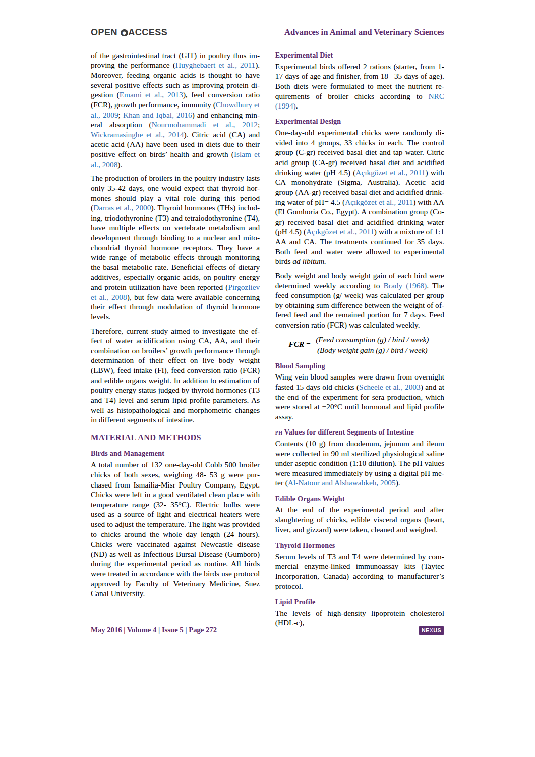OPEN ●ACCESS
Advances in Animal and Veterinary Sciences
of the gastrointestinal tract (GIT) in poultry thus improving the performance (Huyghebaert et al., 2011). Moreover, feeding organic acids is thought to have several positive effects such as improving protein digestion (Emami et al., 2013), feed conversion ratio (FCR), growth performance, immunity (Chowdhury et al., 2009; Khan and Iqbal, 2016) and enhancing mineral absorption (Nourmohammadi et al., 2012; Wickramasinghe et al., 2014). Citric acid (CA) and acetic acid (AA) have been used in diets due to their positive effect on birds’ health and growth (Islam et al., 2008).
The production of broilers in the poultry industry lasts only 35-42 days, one would expect that thyroid hormones should play a vital role during this period (Darras et al., 2000). Thyroid hormones (THs) including, triodothyronine (T3) and tetraiodothyronine (T4), have multiple effects on vertebrate metabolism and development through binding to a nuclear and mitochondrial thyroid hormone receptors. They have a wide range of metabolic effects through monitoring the basal metabolic rate. Beneficial effects of dietary additives, especially organic acids, on poultry energy and protein utilization have been reported (Pirgozliev et al., 2008), but few data were available concerning their effect through modulation of thyroid hormone levels.
Therefore, current study aimed to investigate the effect of water acidification using CA, AA, and their combination on broilers’ growth performance through determination of their effect on live body weight (LBW), feed intake (FI), feed conversion ratio (FCR) and edible organs weight. In addition to estimation of poultry energy status judged by thyroid hormones (T3 and T4) level and serum lipid profile parameters. As well as histopathological and morphometric changes in different segments of intestine.
Material and Methods
Birds and Management
A total number of 132 one-day-old Cobb 500 broiler chicks of both sexes, weighing 48- 53 g were purchased from Ismailia-Misr Poultry Company, Egypt. Chicks were left in a good ventilated clean place with temperature range (32- 35°C). Electric bulbs were used as a source of light and electrical heaters were used to adjust the temperature. The light was provided to chicks around the whole day length (24 hours). Chicks were vaccinated against Newcastle disease (ND) as well as Infectious Bursal Disease (Gumboro) during the experimental period as routine. All birds were treated in accordance with the birds use protocol approved by Faculty of Veterinary Medicine, Suez Canal University.
Experimental Diet
Experimental birds offered 2 rations (starter, from 1-17 days of age and finisher, from 18– 35 days of age). Both diets were formulated to meet the nutrient requirements of broiler chicks according to NRC (1994).
Experimental Design
One-day-old experimental chicks were randomly divided into 4 groups, 33 chicks in each. The control group (C-gr) received basal diet and tap water. Citric acid group (CA-gr) received basal diet and acidified drinking water (pH 4.5) (Açıkgözet et al., 2011) with CA monohydrate (Sigma, Australia). Acetic acid group (AA-gr) received basal diet and acidified drinking water of pH= 4.5 (Açıkgözet et al., 2011) with AA (El Gomhoria Co., Egypt). A combination group (Co-gr) received basal diet and acidified drinking water (pH 4.5) (Açıkgözet et al., 2011) with a mixture of 1:1 AA and CA. The treatments continued for 35 days. Both feed and water were allowed to experimental birds ad libitum.
Body weight and body weight gain of each bird were determined weekly according to Brady (1968). The feed consumption (g/ week) was calculated per group by obtaining sum difference between the weight of offered feed and the remained portion for 7 days. Feed conversion ratio (FCR) was calculated weekly.
FCR = (Feed consumption (g) / bird / week) (Body weight gain (g) / bird / week)
Blood Sampling
Wing vein blood samples were drawn from overnight fasted 15 days old chicks (Scheele et al., 2003) and at the end of the experiment for sera production, which were stored at −20°C until hormonal and lipid profile assay.
pH Values for different Segments of Intestine
Contents (10 g) from duodenum, jejunum and ileum were collected in 90 ml sterilized physiological saline under aseptic condition (1:10 dilution). The pH values were measured immediately by using a digital pH meter (Al-Natour and Alshawabkeh, 2005).
Edible Organs Weight
At the end of the experimental period and after slaughtering of chicks, edible visceral organs (heart, liver, and gizzard) were taken, cleaned and weighed.
Thyroid Hormones
Serum levels of T3 and T4 were determined by commercial enzyme-linked immunoassay kits (Taytec Incorporation, Canada) according to manufacturer’s protocol.
Lipid Profile
The levels of high-density lipoprotein cholesterol (HDL-c),
May 2016 | Volume 4 | Issue 5 | Page 272
NEXUS